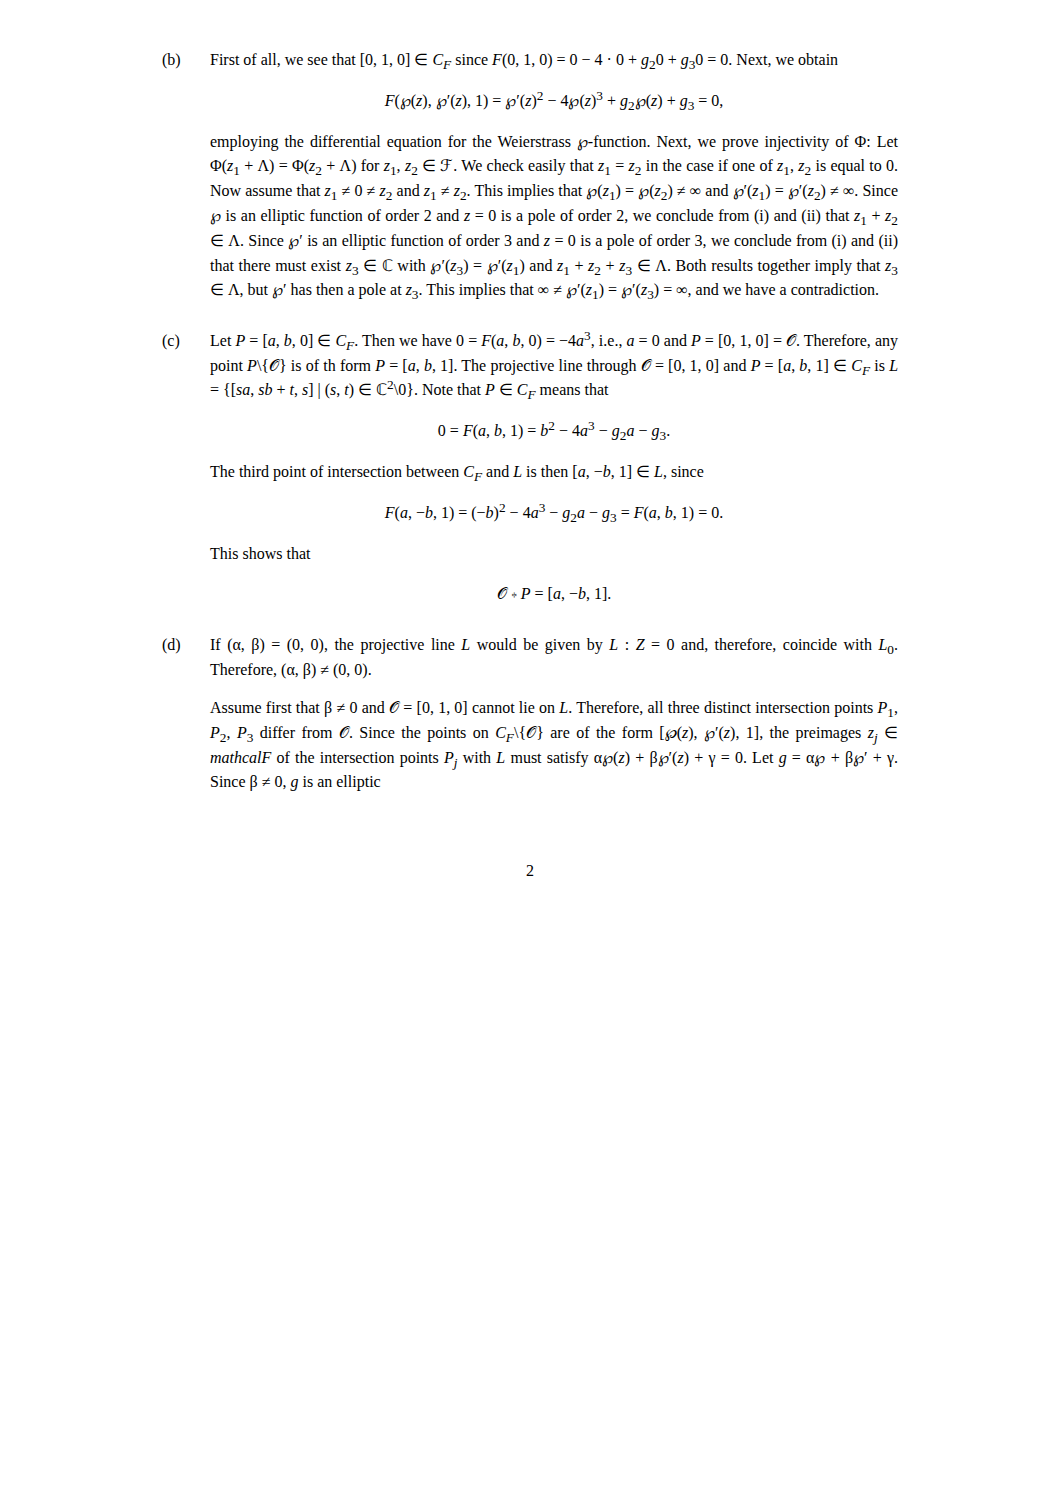First of all, we see that [0, 1, 0] ∈ CF since F(0, 1, 0) = 0 − 4 · 0 + g20 + g30 = 0. Next, we obtain
F(℘(z), ℘′(z), 1) = ℘′(z)2 − 4℘(z)3 + g2℘(z) + g3 = 0,
employing the differential equation for the Weierstrass ℘-function. Next, we prove injectivity of Φ: Let Φ(z1 + Λ) = Φ(z2 + Λ) for z1, z2 ∈ ℱ. We check easily that z1 = z2 in the case if one of z1, z2 is equal to 0. Now assume that z1 ≠ 0 ≠ z2 and z1 ≠ z2. This implies that ℘(z1) = ℘(z2) ≠ ∞ and ℘′(z1) = ℘′(z2) ≠ ∞. Since ℘ is an elliptic function of order 2 and z = 0 is a pole of order 2, we conclude from (i) and (ii) that z1 + z2 ∈ Λ. Since ℘′ is an elliptic function of order 3 and z = 0 is a pole of order 3, we conclude from (i) and (ii) that there must exist z3 ∈ ℂ with ℘′(z3) = ℘′(z1) and z1 + z2 + z3 ∈ Λ. Both results together imply that z3 ∈ Λ, but ℘′ has then a pole at z3. This implies that ∞ ≠ ℘′(z1) = ℘′(z3) = ∞, and we have a contradiction.
Let P = [a, b, 0] ∈ CF. Then we have 0 = F(a, b, 0) = −4a3, i.e., a = 0 and P = [0, 1, 0] = 𝒪. Therefore, any point P\{𝒪} is of th form P = [a, b, 1]. The projective line through 𝒪 = [0, 1, 0] and P = [a, b, 1] ∈ CF is L = {[sa, sb + t, s] | (s, t) ∈ ℂ2\0}. Note that P ∈ CF means that
0 = F(a, b, 1) = b2 − 4a3 − g2a − g3.
The third point of intersection between CF and L is then [a, −b, 1] ∈ L, since
F(a, −b, 1) = (−b)2 − 4a3 − g2a − g3 = F(a, b, 1) = 0.
This shows that
𝒪 ∗ P = [a, −b, 1].
If (α, β) = (0, 0), the projective line L would be given by L : Z = 0 and, therefore, coincide with L0. Therefore, (α, β) ≠ (0, 0).
Assume first that β ≠ 0 and 𝒪 = [0, 1, 0] cannot lie on L. Therefore, all three distinct intersection points P1, P2, P3 differ from 𝒪. Since the points on CF\{𝒪} are of the form [℘(z), ℘′(z), 1], the preimages zj ∈ mathcalF of the intersection points Pj with L must satisfy α℘(z) + β℘′(z) + γ = 0. Let g = α℘ + β℘′ + γ. Since β ≠ 0, g is an elliptic
2